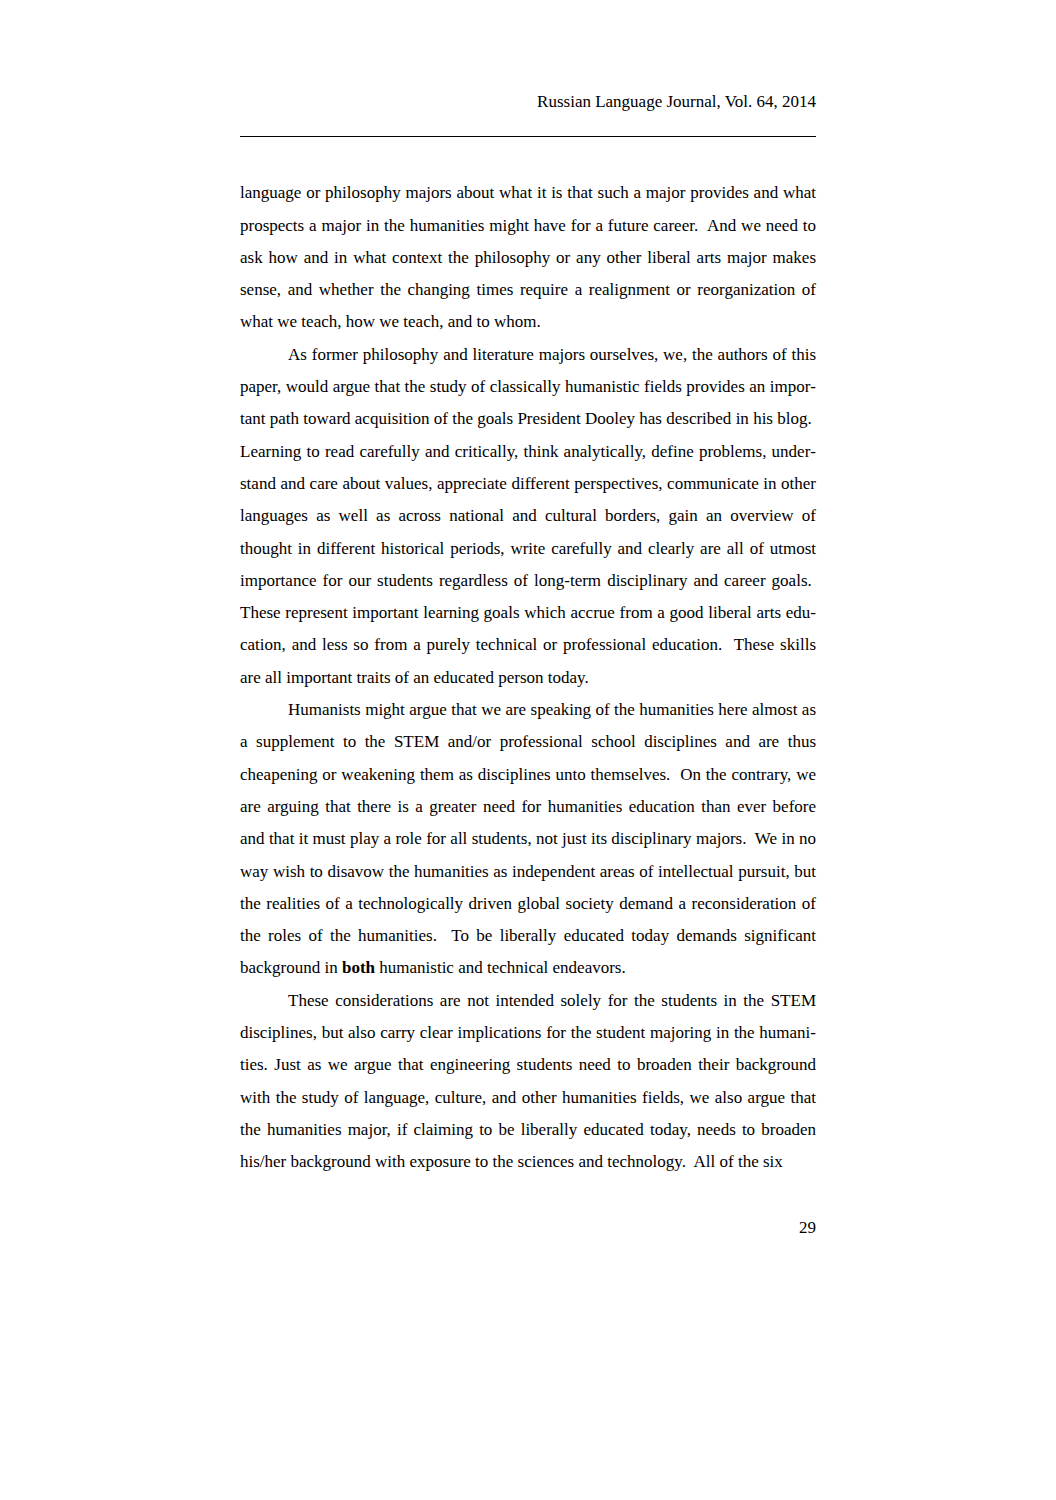Russian Language Journal, Vol. 64, 2014
language or philosophy majors about what it is that such a major provides and what prospects a major in the humanities might have for a future career. And we need to ask how and in what context the philosophy or any other liberal arts major makes sense, and whether the changing times require a realignment or reorganization of what we teach, how we teach, and to whom.
As former philosophy and literature majors ourselves, we, the authors of this paper, would argue that the study of classically humanistic fields provides an important path toward acquisition of the goals President Dooley has described in his blog. Learning to read carefully and critically, think analytically, define problems, understand and care about values, appreciate different perspectives, communicate in other languages as well as across national and cultural borders, gain an overview of thought in different historical periods, write carefully and clearly are all of utmost importance for our students regardless of long-term disciplinary and career goals. These represent important learning goals which accrue from a good liberal arts education, and less so from a purely technical or professional education. These skills are all important traits of an educated person today.
Humanists might argue that we are speaking of the humanities here almost as a supplement to the STEM and/or professional school disciplines and are thus cheapening or weakening them as disciplines unto themselves. On the contrary, we are arguing that there is a greater need for humanities education than ever before and that it must play a role for all students, not just its disciplinary majors. We in no way wish to disavow the humanities as independent areas of intellectual pursuit, but the realities of a technologically driven global society demand a reconsideration of the roles of the humanities. To be liberally educated today demands significant background in both humanistic and technical endeavors.
These considerations are not intended solely for the students in the STEM disciplines, but also carry clear implications for the student majoring in the humanities. Just as we argue that engineering students need to broaden their background with the study of language, culture, and other humanities fields, we also argue that the humanities major, if claiming to be liberally educated today, needs to broaden his/her background with exposure to the sciences and technology. All of the six
29